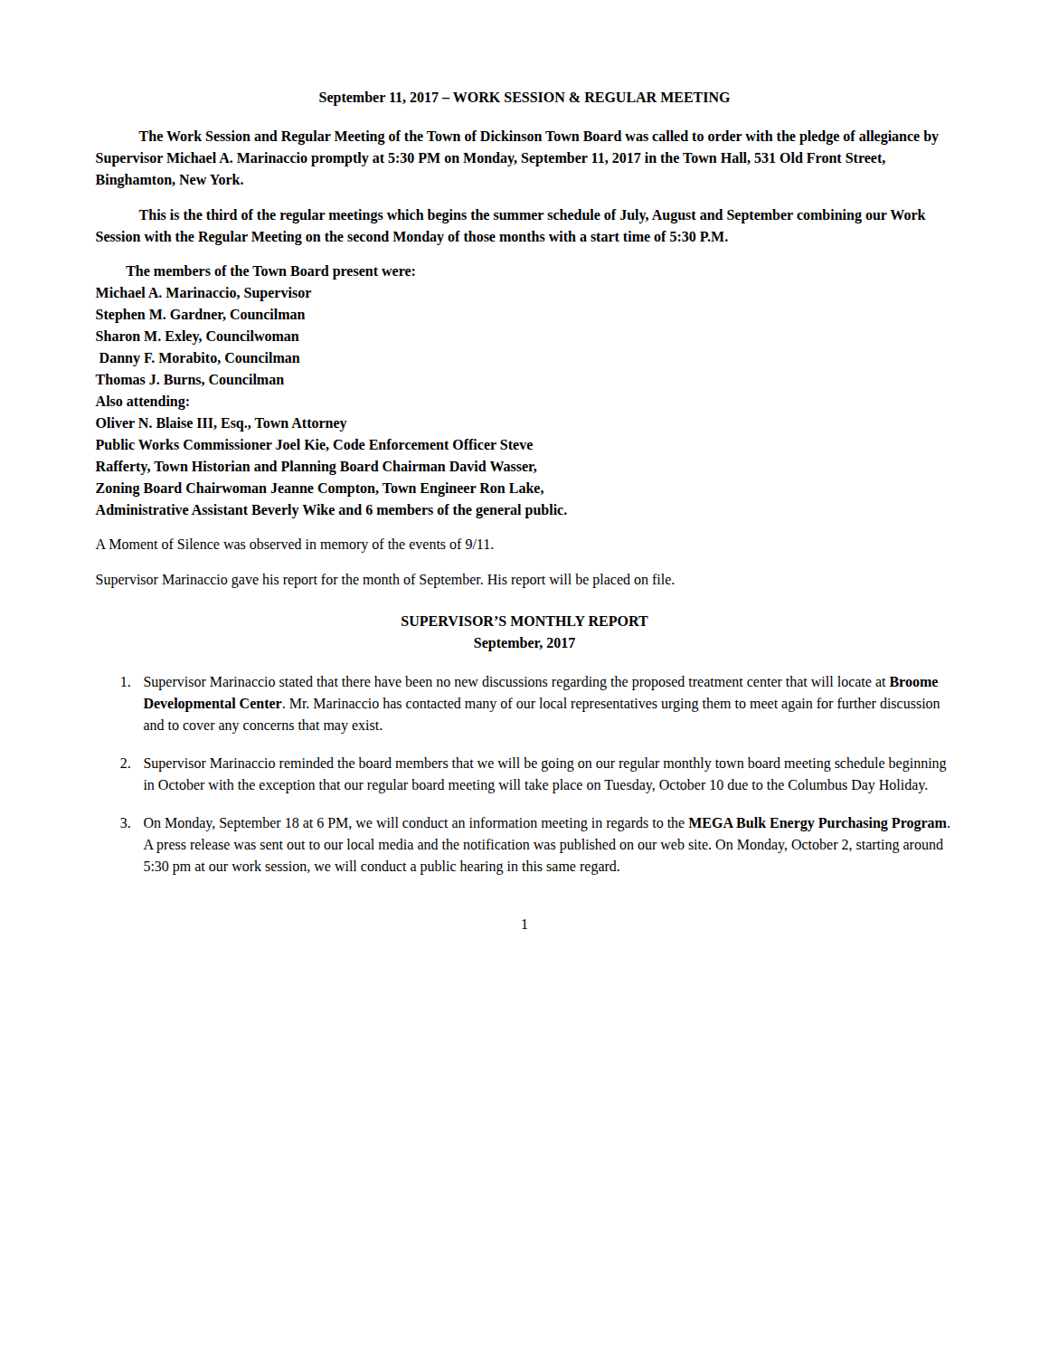September 11, 2017 – WORK SESSION & REGULAR MEETING
The Work Session and Regular Meeting of the Town of Dickinson Town Board was called to order with the pledge of allegiance by Supervisor Michael A. Marinaccio promptly at 5:30 PM on Monday, September 11, 2017 in the Town Hall, 531 Old Front Street, Binghamton, New York.
This is the third of the regular meetings which begins the summer schedule of July, August and September combining our Work Session with the Regular Meeting on the second Monday of those months with a start time of 5:30 P.M.
The members of the Town Board present were:
Michael A. Marinaccio, Supervisor
Stephen M. Gardner, Councilman
Sharon M. Exley, Councilwoman
Danny F. Morabito, Councilman
Thomas J. Burns, Councilman
Also attending:
Oliver N. Blaise III, Esq., Town Attorney
Public Works Commissioner Joel Kie, Code Enforcement Officer Steve
Rafferty, Town Historian and Planning Board Chairman David Wasser,
Zoning Board Chairwoman Jeanne Compton, Town Engineer Ron Lake,
Administrative Assistant Beverly Wike and 6 members of the general public.
A Moment of Silence was observed in memory of the events of 9/11.
Supervisor Marinaccio gave his report for the month of September. His report will be placed on file.
SUPERVISOR’S MONTHLY REPORTSeptember, 2017
Supervisor Marinaccio stated that there have been no new discussions regarding the proposed treatment center that will locate at Broome Developmental Center. Mr. Marinaccio has contacted many of our local representatives urging them to meet again for further discussion and to cover any concerns that may exist.
Supervisor Marinaccio reminded the board members that we will be going on our regular monthly town board meeting schedule beginning in October with the exception that our regular board meeting will take place on Tuesday, October 10 due to the Columbus Day Holiday.
On Monday, September 18 at 6 PM, we will conduct an information meeting in regards to the MEGA Bulk Energy Purchasing Program. A press release was sent out to our local media and the notification was published on our web site. On Monday, October 2, starting around 5:30 pm at our work session, we will conduct a public hearing in this same regard.
1